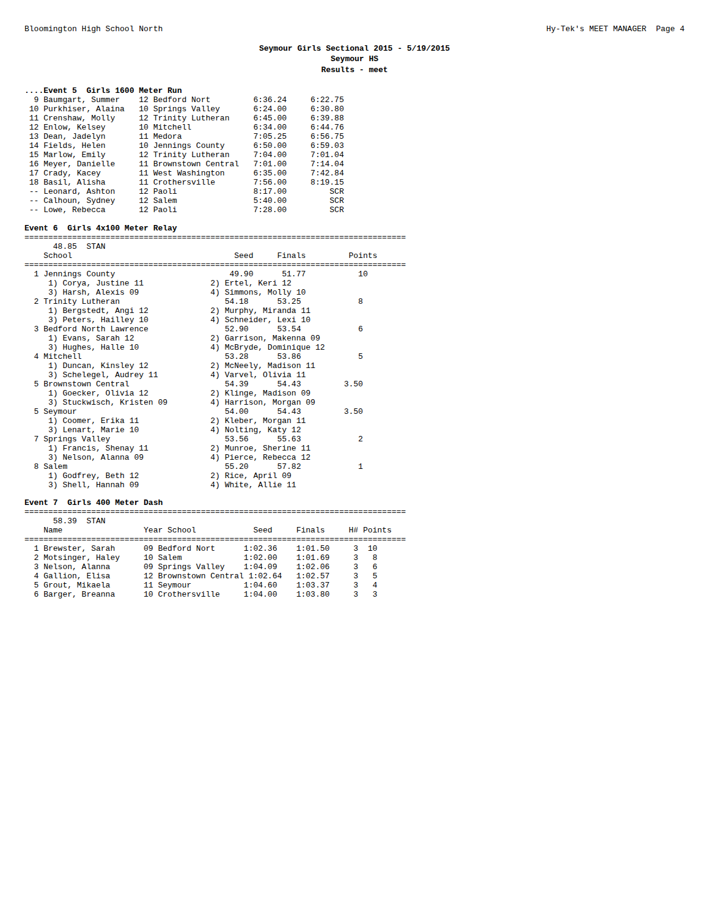Bloomington High School North Hy-Tek's MEET MANAGER Page 4
Seymour Girls Sectional 2015 - 5/19/2015
Seymour HS
Results - meet
....Event 5  Girls 1600 Meter Run
  9 Baumgart, Summer    12 Bedford Nort         6:36.24     6:22.75
 10 Purkhiser, Alaina   10 Springs Valley       6:24.00     6:30.80
 11 Crenshaw, Molly     12 Trinity Lutheran     6:45.00     6:39.88
 12 Enlow, Kelsey       10 Mitchell             6:34.00     6:44.76
 13 Dean, Jadelyn       11 Medora               7:05.25     6:56.75
 14 Fields, Helen       10 Jennings County      6:50.00     6:59.03
 15 Marlow, Emily       12 Trinity Lutheran     7:04.00     7:01.04
 16 Meyer, Danielle     11 Brownstown Central   7:01.00     7:14.04
 17 Crady, Kacey        11 West Washington      6:35.00     7:42.84
 18 Basil, Alisha       11 Crothersville        7:56.00     8:19.15
 -- Leonard, Ashton     12 Paoli                8:17.00         SCR
 -- Calhoun, Sydney     12 Salem                5:40.00         SCR
 -- Lowe, Rebecca       12 Paoli                7:28.00         SCR
Event 6  Girls 4x100 Meter Relay
================================================================================
      48.85  STAN
    School                                  Seed     Finals         Points
================================================================================
  1 Jennings County                        49.90      51.77           10
     1) Corya, Justine 11              2) Ertel, Keri 12
     3) Harsh, Alexis 09               4) Simmons, Molly 10
  2 Trinity Lutheran                      54.18      53.25            8
     1) Bergstedt, Angi 12             2) Murphy, Miranda 11
     3) Peters, Hailley 10             4) Schneider, Lexi 10
  3 Bedford North Lawrence                52.90      53.54            6
     1) Evans, Sarah 12                2) Garrison, Makenna 09
     3) Hughes, Halle 10               4) McBryde, Dominique 12
  4 Mitchell                              53.28      53.86            5
     1) Duncan, Kinsley 12             2) McNeely, Madison 11
     3) Schelegel, Audrey 11           4) Varvel, Olivia 11
  5 Brownstown Central                    54.39      54.43         3.50
     1) Goecker, Olivia 12             2) Klinge, Madison 09
     3) Stuckwisch, Kristen 09         4) Harrison, Morgan 09
  5 Seymour                               54.00      54.43         3.50
     1) Coomer, Erika 11               2) Kleber, Morgan 11
     3) Lenart, Marie 10               4) Nolting, Katy 12
  7 Springs Valley                        53.56      55.63            2
     1) Francis, Shenay 11             2) Munroe, Sherine 11
     3) Nelson, Alanna 09              4) Pierce, Rebecca 12
  8 Salem                                 55.20      57.82            1
     1) Godfrey, Beth 12               2) Rice, April 09
     3) Shell, Hannah 09               4) White, Allie 11
Event 7  Girls 400 Meter Dash
================================================================================
      58.39  STAN
    Name                 Year School            Seed     Finals     H# Points
================================================================================
  1 Brewster, Sarah      09 Bedford Nort      1:02.36    1:01.50     3  10
  2 Motsinger, Haley     10 Salem             1:02.00    1:01.69     3   8
  3 Nelson, Alanna       09 Springs Valley    1:04.09    1:02.06     3   6
  4 Gallion, Elisa       12 Brownstown Central 1:02.64   1:02.57     3   5
  5 Grout, Mikaela       11 Seymour           1:04.60    1:03.37     3   4
  6 Barger, Breanna      10 Crothersville     1:04.00    1:03.80     3   3